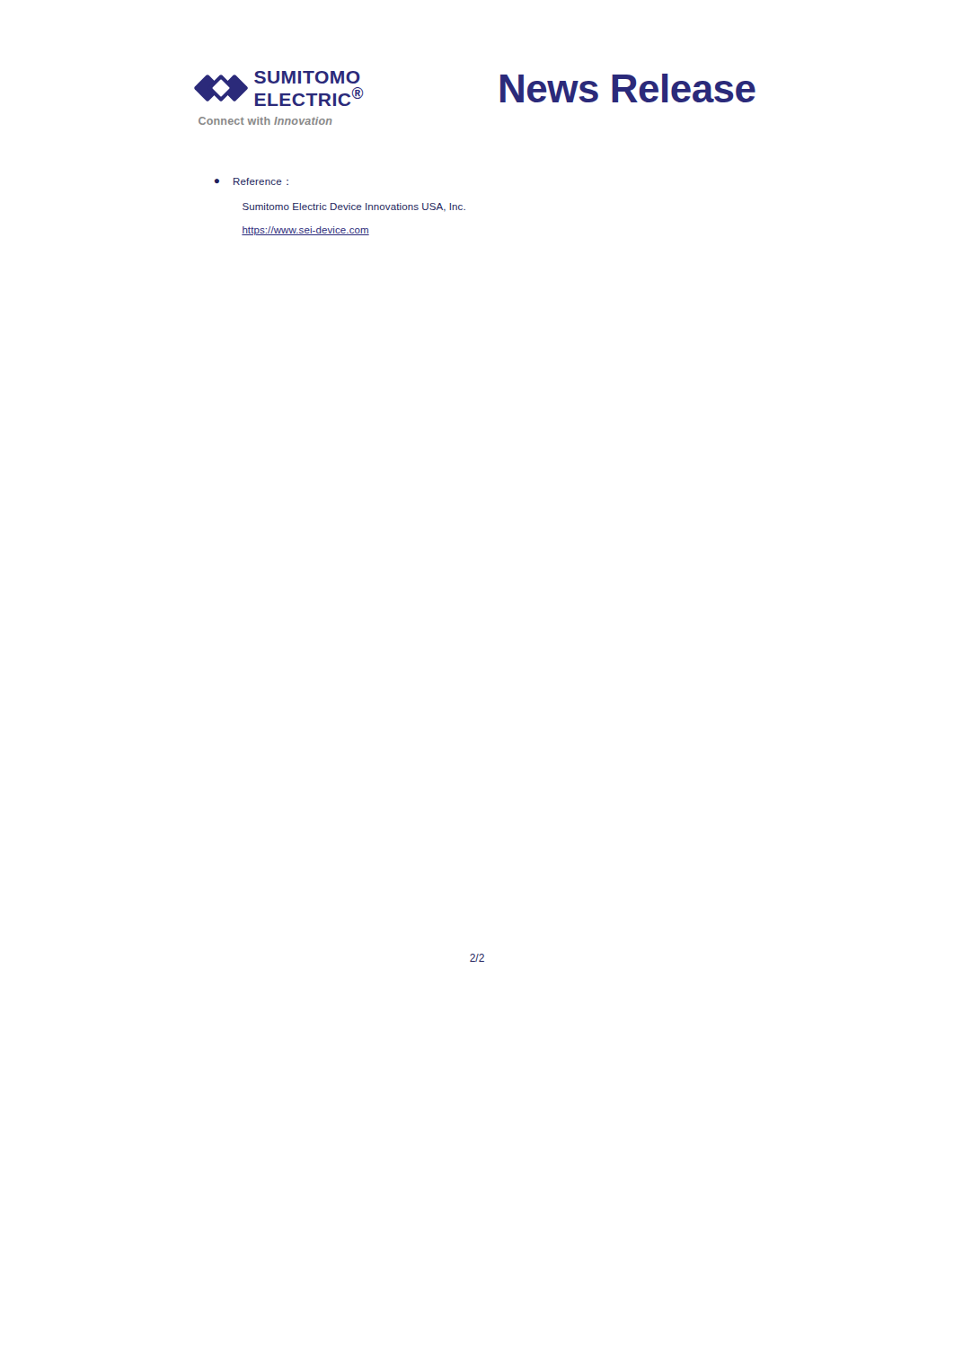SUMITOMO
ELECTRIC®
Connect with Innovation
News Release
● Reference：
Sumitomo Electric Device Innovations USA, Inc.
https://www.sei-device.com
2/2